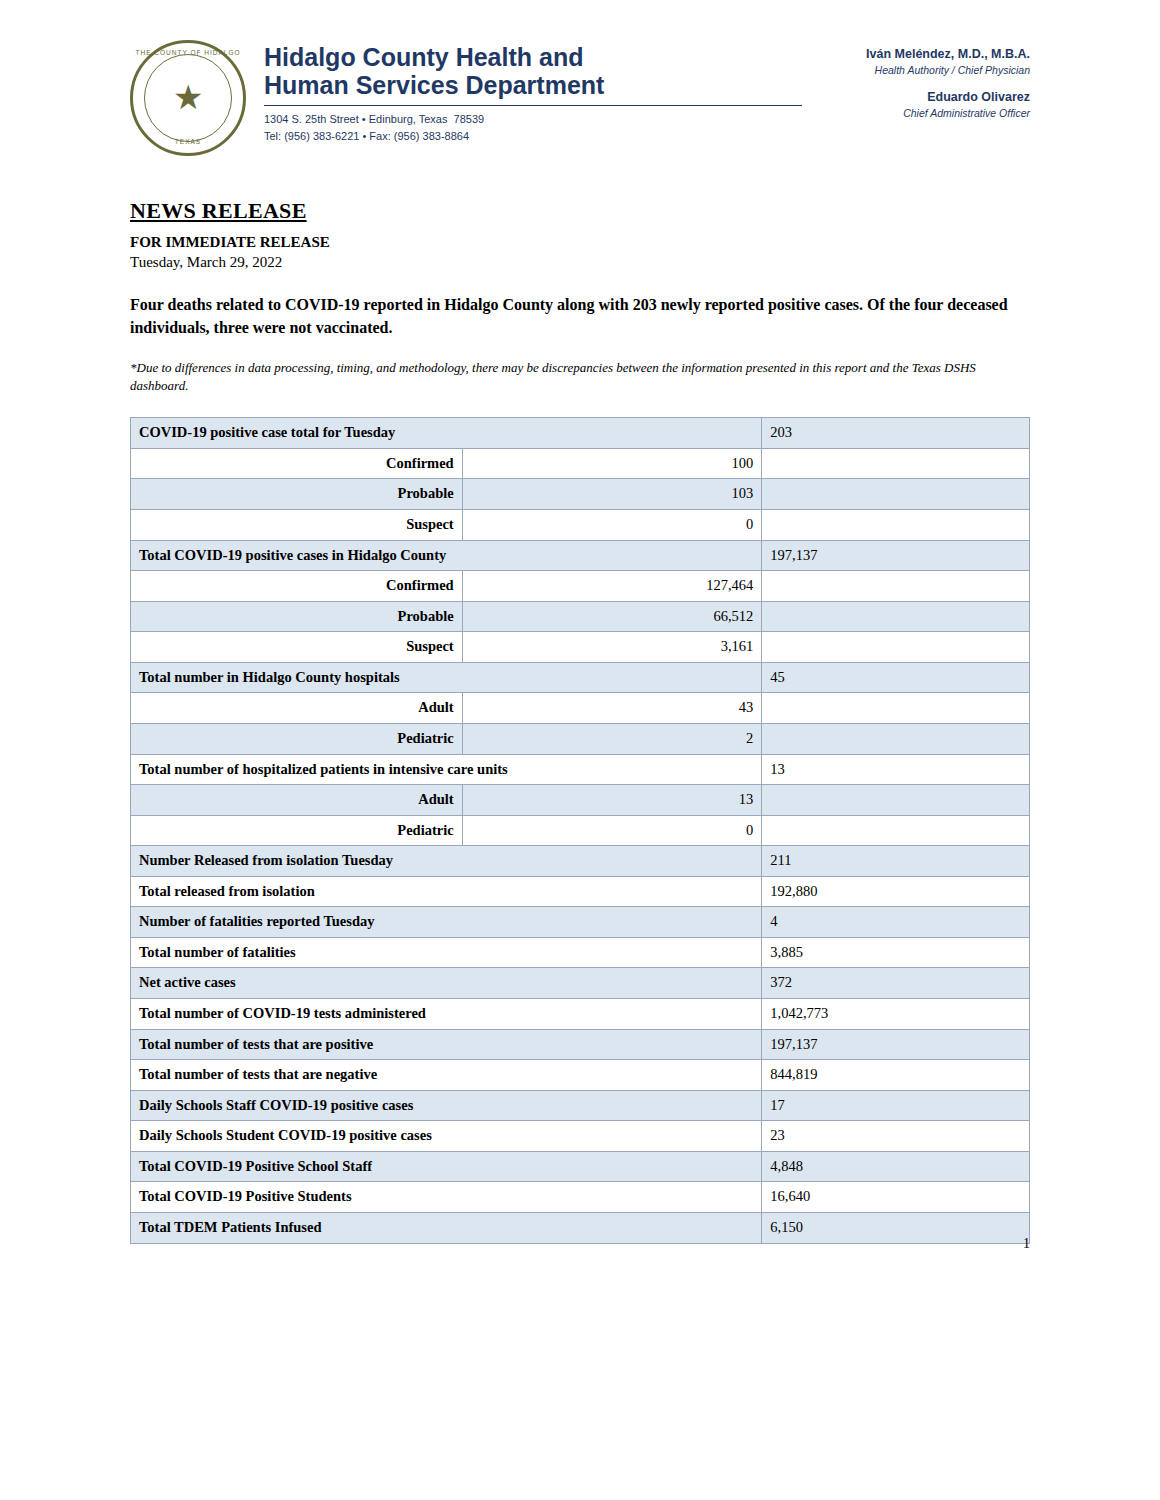The County of Hidalgo
★
Texas
Hidalgo County Health and
Human Services Department
1304 S. 25th Street • Edinburg, Texas 78539
Tel: (956) 383-6221 • Fax: (956) 383-8864
Iván Meléndez, M.D., M.B.A.
Health Authority / Chief Physician
Eduardo Olivarez
Chief Administrative Officer
NEWS RELEASE
FOR IMMEDIATE RELEASE
Tuesday, March 29, 2022
Four deaths related to COVID-19 reported in Hidalgo County along with 203 newly reported positive cases. Of the four deceased individuals, three were not vaccinated.
*Due to differences in data processing, timing, and methodology, there may be discrepancies between the information presented in this report and the Texas DSHS dashboard.
| COVID-19 positive case total for Tuesday | 203 |
| Confirmed | 100 | |
| Probable | 103 | |
| Suspect | 0 | |
| Total COVID-19 positive cases in Hidalgo County | 197,137 |
| Confirmed | 127,464 | |
| Probable | 66,512 | |
| Suspect | 3,161 | |
| Total number in Hidalgo County hospitals | 45 |
| Adult | 43 | |
| Pediatric | 2 | |
| Total number of hospitalized patients in intensive care units | 13 |
| Adult | 13 | |
| Pediatric | 0 | |
| Number Released from isolation Tuesday | 211 |
| Total released from isolation | 192,880 |
| Number of fatalities reported Tuesday | 4 |
| Total number of fatalities | 3,885 |
| Net active cases | 372 |
| Total number of COVID-19 tests administered | 1,042,773 |
| Total number of tests that are positive | 197,137 |
| Total number of tests that are negative | 844,819 |
| Daily Schools Staff COVID-19 positive cases | 17 |
| Daily Schools Student COVID-19 positive cases | 23 |
| Total COVID-19 Positive School Staff | 4,848 |
| Total COVID-19 Positive Students | 16,640 |
| Total TDEM Patients Infused | 6,150 |
1